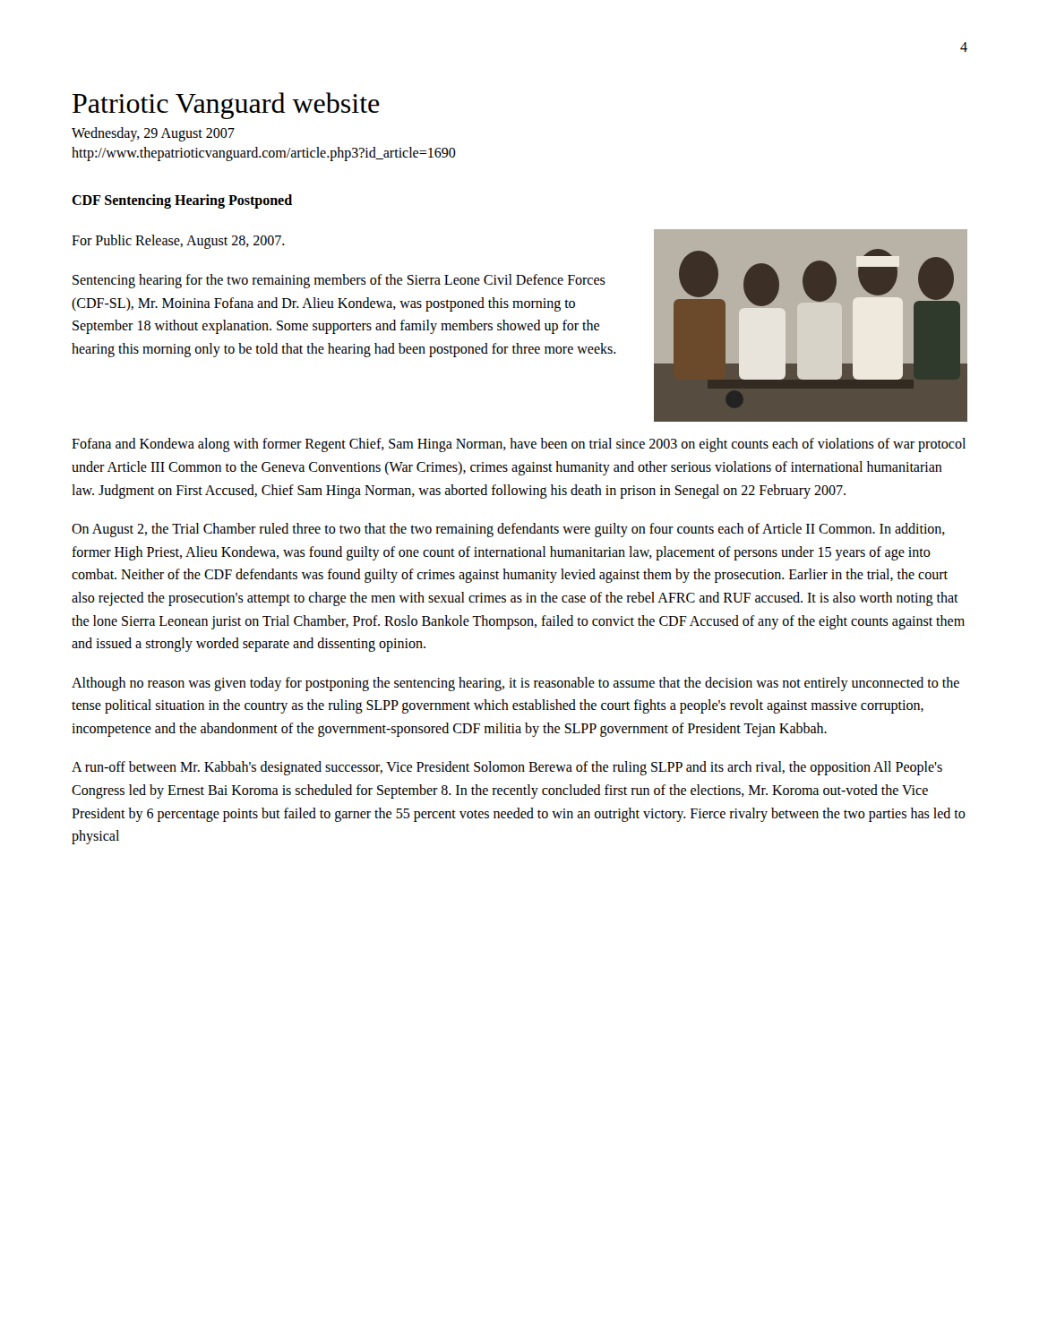4
Patriotic Vanguard website
Wednesday, 29 August 2007
http://www.thepatrioticvanguard.com/article.php3?id_article=1690
CDF Sentencing Hearing Postponed
For Public Release, August 28, 2007.
Sentencing hearing for the two remaining members of the Sierra Leone Civil Defence Forces (CDF-SL), Mr. Moinina Fofana and Dr. Alieu Kondewa, was postponed this morning to September 18 without explanation. Some supporters and family members showed up for the hearing this morning only to be told that the hearing had been postponed for three more weeks.
Fofana and Kondewa along with former Regent Chief, Sam Hinga Norman, have been on trial since 2003 on eight counts each of violations of war protocol under Article III Common to the Geneva Conventions (War Crimes), crimes against humanity and other serious violations of international humanitarian law. Judgment on First Accused, Chief Sam Hinga Norman, was aborted following his death in prison in Senegal on 22 February 2007.
On August 2, the Trial Chamber ruled three to two that the two remaining defendants were guilty on four counts each of Article II Common. In addition, former High Priest, Alieu Kondewa, was found guilty of one count of international humanitarian law, placement of persons under 15 years of age into combat. Neither of the CDF defendants was found guilty of crimes against humanity levied against them by the prosecution. Earlier in the trial, the court also rejected the prosecution's attempt to charge the men with sexual crimes as in the case of the rebel AFRC and RUF accused. It is also worth noting that the lone Sierra Leonean jurist on Trial Chamber, Prof. Roslo Bankole Thompson, failed to convict the CDF Accused of any of the eight counts against them and issued a strongly worded separate and dissenting opinion.
Although no reason was given today for postponing the sentencing hearing, it is reasonable to assume that the decision was not entirely unconnected to the tense political situation in the country as the ruling SLPP government which established the court fights a people's revolt against massive corruption, incompetence and the abandonment of the government-sponsored CDF militia by the SLPP government of President Tejan Kabbah.
A run-off between Mr. Kabbah's designated successor, Vice President Solomon Berewa of the ruling SLPP and its arch rival, the opposition All People's Congress led by Ernest Bai Koroma is scheduled for September 8. In the recently concluded first run of the elections, Mr. Koroma out-voted the Vice President by 6 percentage points but failed to garner the 55 percent votes needed to win an outright victory. Fierce rivalry between the two parties has led to physical